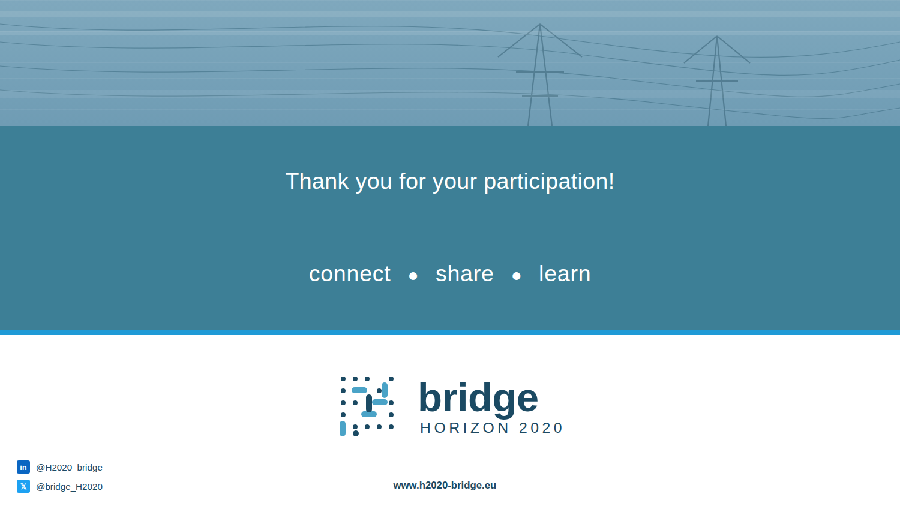Thank you for your participation!
connect ● share ● learn
bridge HORIZON 2020
in @H2020_bridge
𝕏 @bridge_H2020
www.h2020-bridge.eu